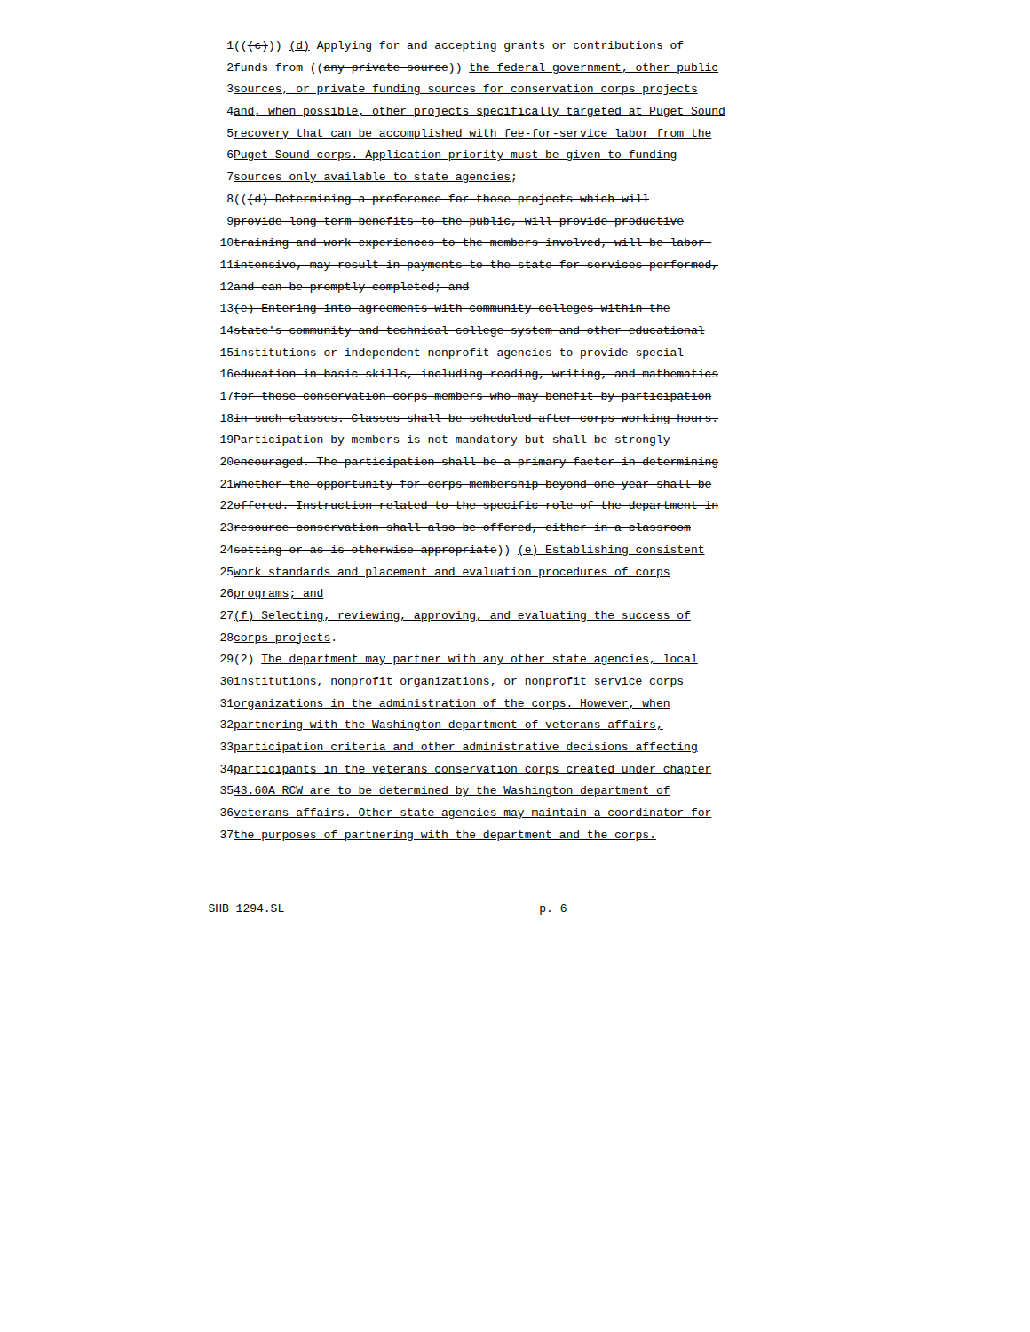| 1 | (( (c) )) (d) Applying for and accepting grants or contributions of |
| 2 | funds from (( any private source )) the federal government, other public |
| 3 | sources, or private funding sources for conservation corps projects |
| 4 | and, when possible, other projects specifically targeted at Puget Sound |
| 5 | recovery that can be accomplished with fee-for-service labor from the |
| 6 | Puget Sound corps. Application priority must be given to funding |
| 7 | sources only available to state agencies ; |
| 8 | (( (d) Determining a preference for those projects which will |
| 9 | provide long-term benefits to the public, will provide productive |
| 10 | training and work experiences to the members involved, will be labor- |
| 11 | intensive, may result in payments to the state for services performed, |
| 12 | and can be promptly completed; and |
| 13 | (e) Entering into agreements with community colleges within the |
| 14 | state's community and technical college system and other educational |
| 15 | institutions or independent nonprofit agencies to provide special |
| 16 | education in basic skills, including reading, writing, and mathematics |
| 17 | for those conservation corps members who may benefit by participation |
| 18 | in such classes. Classes shall be scheduled after corps working hours. |
| 19 | Participation by members is not mandatory but shall be strongly |
| 20 | encouraged. The participation shall be a primary factor in determining |
| 21 | whether the opportunity for corps membership beyond one year shall be |
| 22 | offered. Instruction related to the specific role of the department in |
| 23 | resource conservation shall also be offered, either in a classroom |
| 24 | setting or as is otherwise appropriate )) (e) Establishing consistent |
| 25 | work standards and placement and evaluation procedures of corps |
| 26 | programs; and |
| 27 | (f) Selecting, reviewing, approving, and evaluating the success of |
| 28 | corps projects . |
| 29 | (2) The department may partner with any other state agencies, local |
| 30 | institutions, nonprofit organizations, or nonprofit service corps |
| 31 | organizations in the administration of the corps. However, when |
| 32 | partnering with the Washington department of veterans affairs, |
| 33 | participation criteria and other administrative decisions affecting |
| 34 | participants in the veterans conservation corps created under chapter |
| 35 | 43.60A RCW are to be determined by the Washington department of |
| 36 | veterans affairs. Other state agencies may maintain a coordinator for |
| 37 | the purposes of partnering with the department and the corps. |
SHB 1294.SL
p. 6